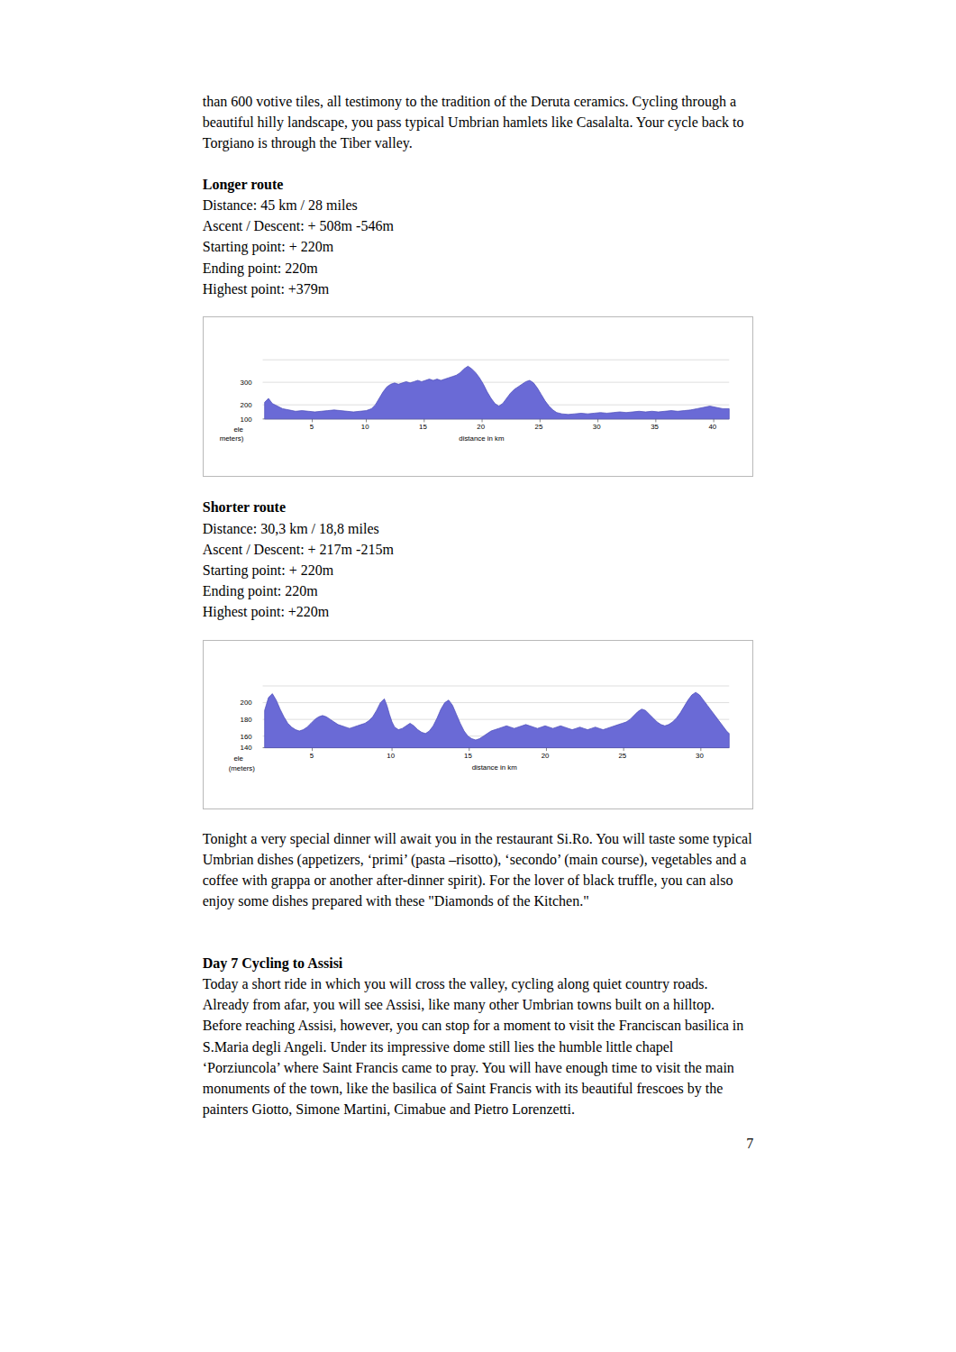than 600 votive tiles, all testimony to the tradition of the Deruta ceramics. Cycling through a beautiful hilly landscape, you pass typical Umbrian hamlets like Casalalta. Your cycle back to Torgiano is through the Tiber valley.
Longer route
Distance: 45 km / 28 miles
Ascent / Descent: + 508m -546m
Starting point: + 220m
Ending point: 220m
Highest point: +379m
300 200 100 ele meters) 5 10 15 20 25 30 35 40 distance in km
Shorter route
Distance: 30,3 km / 18,8 miles
Ascent / Descent: + 217m -215m
Starting point: + 220m
Ending point: 220m
Highest point: +220m
200 180 160 140 ele (meters) 5 10 15 20 25 30 distance in km
Tonight a very special dinner will await you in the restaurant Si.Ro. You will taste some typical Umbrian dishes (appetizers, ‘primi’ (pasta –risotto), ‘secondo’ (main course), vegetables and a coffee with grappa or another after-dinner spirit). For the lover of black truffle, you can also enjoy some dishes prepared with these "Diamonds of the Kitchen."
Day 7 Cycling to Assisi
Today a short ride in which you will cross the valley, cycling along quiet country roads. Already from afar, you will see Assisi, like many other Umbrian towns built on a hilltop. Before reaching Assisi, however, you can stop for a moment to visit the Franciscan basilica in S.Maria degli Angeli. Under its impressive dome still lies the humble little chapel ‘Porziuncola’ where Saint Francis came to pray. You will have enough time to visit the main monuments of the town, like the basilica of Saint Francis with its beautiful frescoes by the painters Giotto, Simone Martini, Cimabue and Pietro Lorenzetti.
7